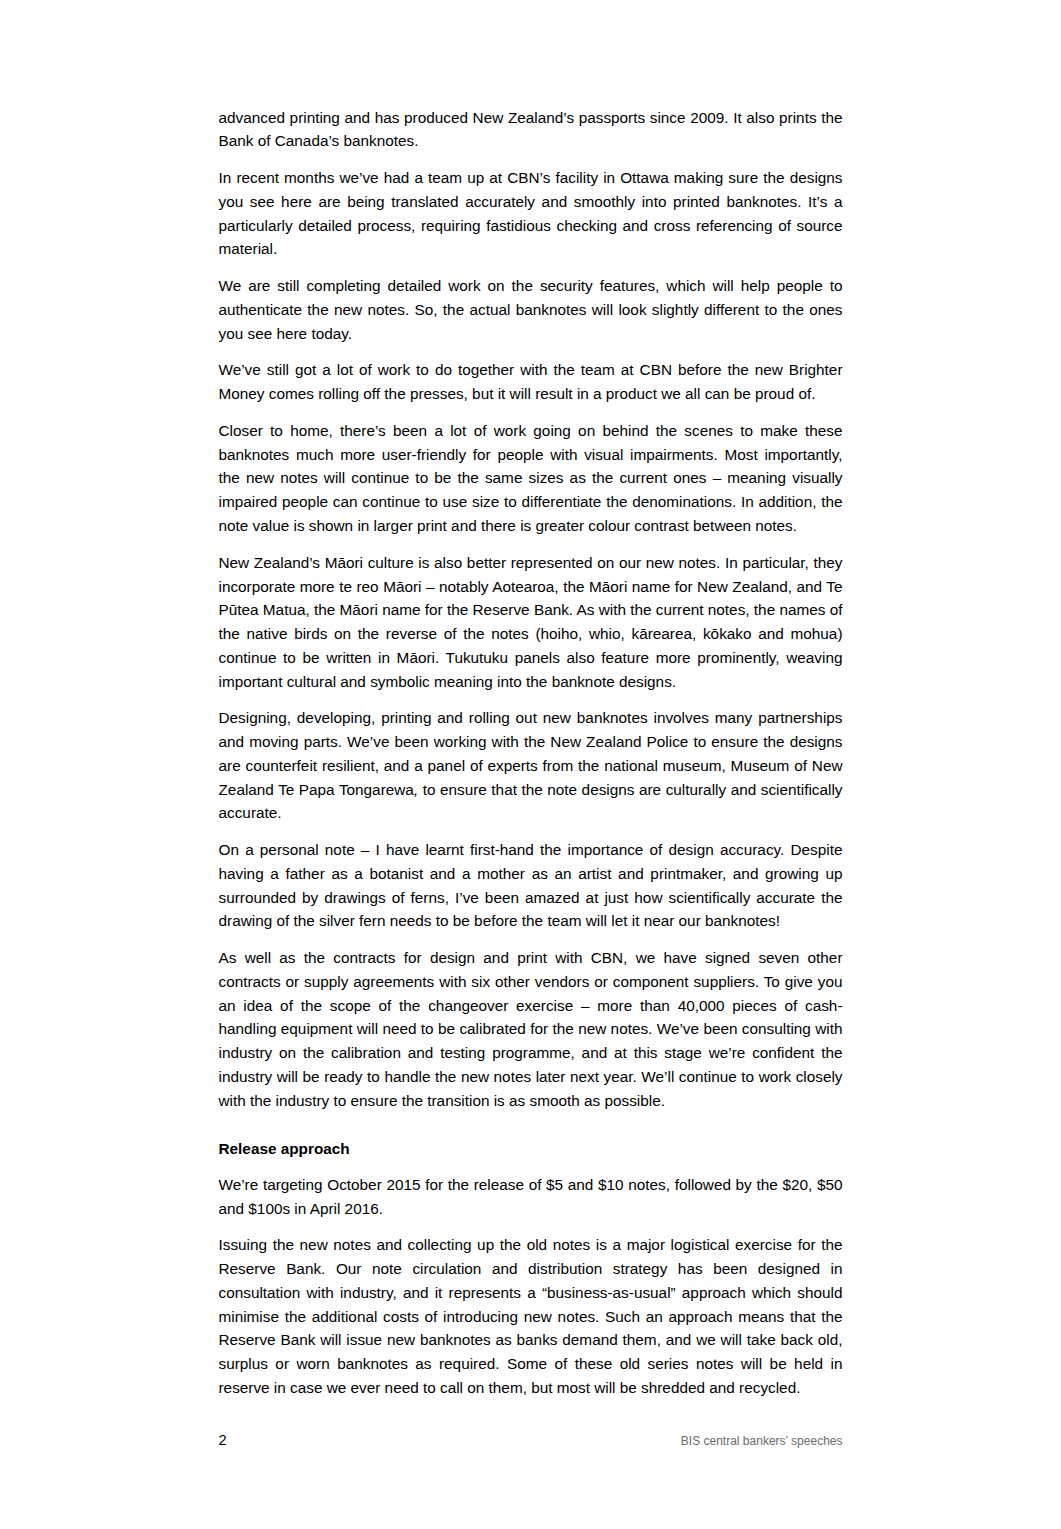advanced printing and has produced New Zealand’s passports since 2009. It also prints the Bank of Canada’s banknotes.
In recent months we’ve had a team up at CBN’s facility in Ottawa making sure the designs you see here are being translated accurately and smoothly into printed banknotes. It’s a particularly detailed process, requiring fastidious checking and cross referencing of source material.
We are still completing detailed work on the security features, which will help people to authenticate the new notes. So, the actual banknotes will look slightly different to the ones you see here today.
We’ve still got a lot of work to do together with the team at CBN before the new Brighter Money comes rolling off the presses, but it will result in a product we all can be proud of.
Closer to home, there’s been a lot of work going on behind the scenes to make these banknotes much more user-friendly for people with visual impairments. Most importantly, the new notes will continue to be the same sizes as the current ones – meaning visually impaired people can continue to use size to differentiate the denominations. In addition, the note value is shown in larger print and there is greater colour contrast between notes.
New Zealand’s Māori culture is also better represented on our new notes. In particular, they incorporate more te reo Māori – notably Aotearoa, the Māori name for New Zealand, and Te Pūtea Matua, the Māori name for the Reserve Bank. As with the current notes, the names of the native birds on the reverse of the notes (hoiho, whio, kārearea, kōkako and mohua) continue to be written in Māori. Tukutuku panels also feature more prominently, weaving important cultural and symbolic meaning into the banknote designs.
Designing, developing, printing and rolling out new banknotes involves many partnerships and moving parts. We’ve been working with the New Zealand Police to ensure the designs are counterfeit resilient, and a panel of experts from the national museum, Museum of New Zealand Te Papa Tongarewa, to ensure that the note designs are culturally and scientifically accurate.
On a personal note – I have learnt first-hand the importance of design accuracy. Despite having a father as a botanist and a mother as an artist and printmaker, and growing up surrounded by drawings of ferns, I’ve been amazed at just how scientifically accurate the drawing of the silver fern needs to be before the team will let it near our banknotes!
As well as the contracts for design and print with CBN, we have signed seven other contracts or supply agreements with six other vendors or component suppliers. To give you an idea of the scope of the changeover exercise – more than 40,000 pieces of cash-handling equipment will need to be calibrated for the new notes. We’ve been consulting with industry on the calibration and testing programme, and at this stage we’re confident the industry will be ready to handle the new notes later next year. We’ll continue to work closely with the industry to ensure the transition is as smooth as possible.
Release approach
We’re targeting October 2015 for the release of $5 and $10 notes, followed by the $20, $50 and $100s in April 2016.
Issuing the new notes and collecting up the old notes is a major logistical exercise for the Reserve Bank. Our note circulation and distribution strategy has been designed in consultation with industry, and it represents a “business-as-usual” approach which should minimise the additional costs of introducing new notes. Such an approach means that the Reserve Bank will issue new banknotes as banks demand them, and we will take back old, surplus or worn banknotes as required. Some of these old series notes will be held in reserve in case we ever need to call on them, but most will be shredded and recycled.
2 BIS central bankers’ speeches